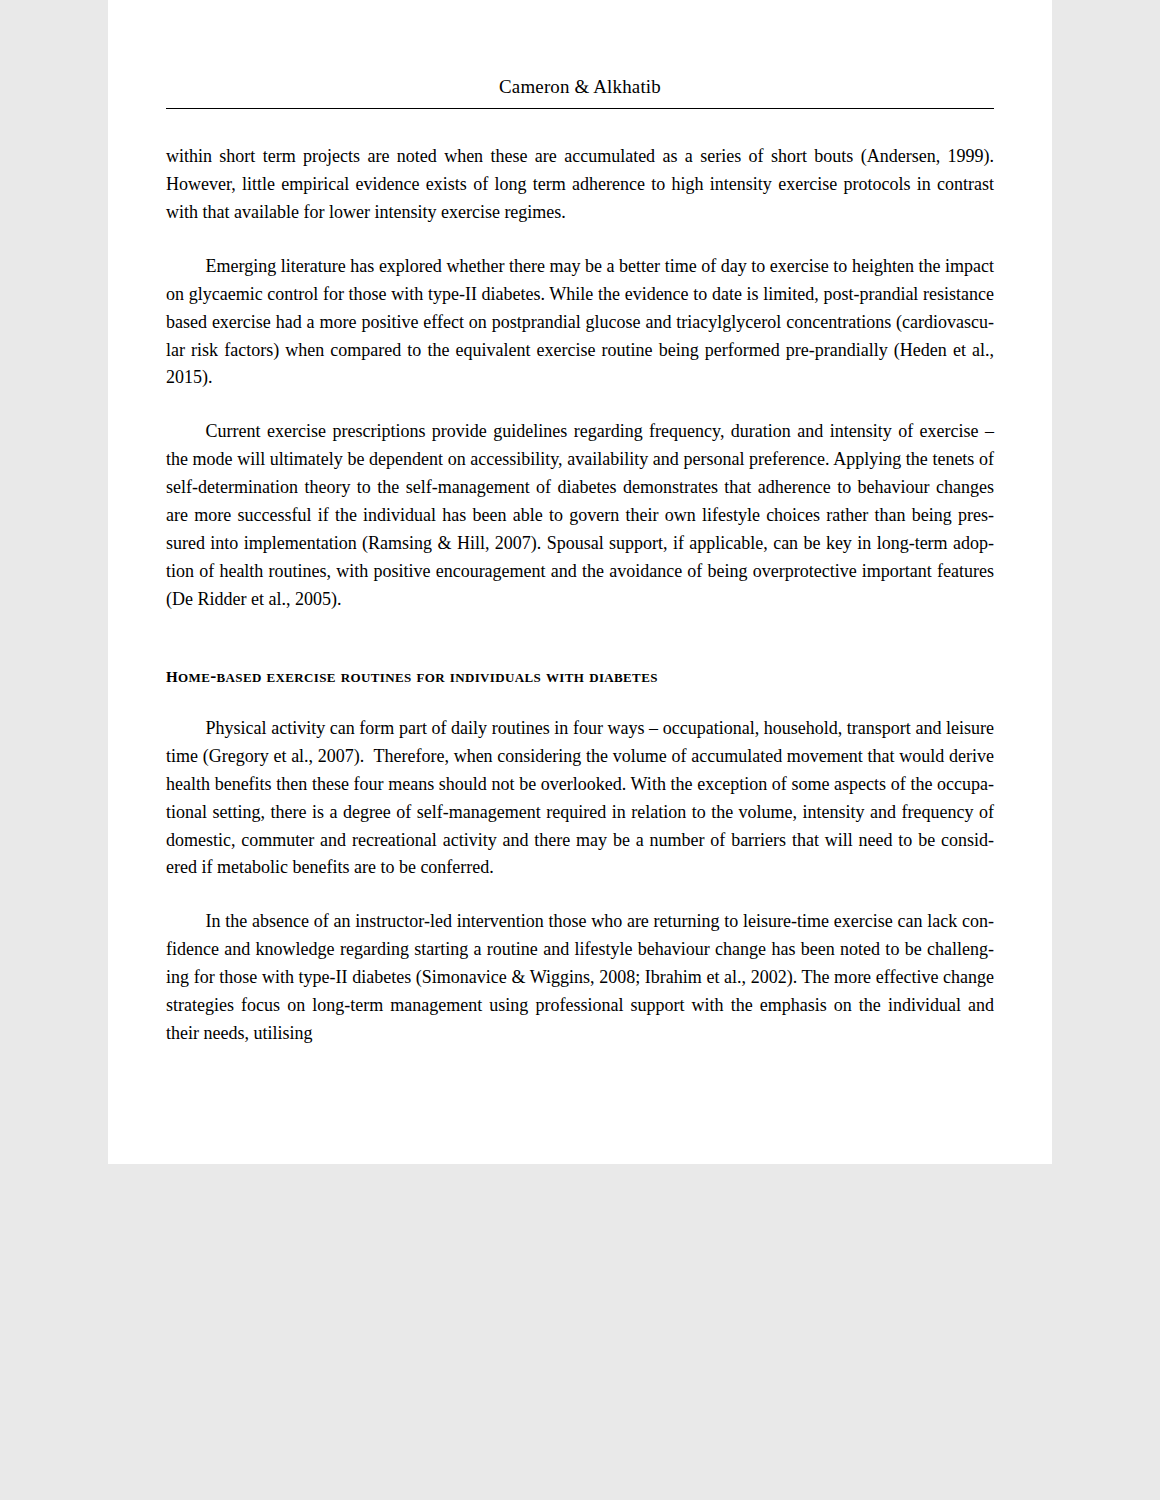Cameron & Alkhatib
within short term projects are noted when these are accumulated as a series of short bouts (Andersen, 1999). However, little empirical evidence exists of long term adherence to high intensity exercise protocols in contrast with that available for lower intensity exercise regimes.
Emerging literature has explored whether there may be a better time of day to exercise to heighten the impact on glycaemic control for those with type-II diabetes. While the evidence to date is limited, post-prandial resistance based exercise had a more positive effect on postprandial glucose and triacylglycerol concentrations (cardiovascular risk factors) when compared to the equivalent exercise routine being performed pre-prandially (Heden et al., 2015).
Current exercise prescriptions provide guidelines regarding frequency, duration and intensity of exercise – the mode will ultimately be dependent on accessibility, availability and personal preference. Applying the tenets of self-determination theory to the self-management of diabetes demonstrates that adherence to behaviour changes are more successful if the individual has been able to govern their own lifestyle choices rather than being pressured into implementation (Ramsing & Hill, 2007). Spousal support, if applicable, can be key in long-term adoption of health routines, with positive encouragement and the avoidance of being overprotective important features (De Ridder et al., 2005).
Home-based exercise routines for individuals with diabetes
Physical activity can form part of daily routines in four ways – occupational, household, transport and leisure time (Gregory et al., 2007). Therefore, when considering the volume of accumulated movement that would derive health benefits then these four means should not be overlooked. With the exception of some aspects of the occupational setting, there is a degree of self-management required in relation to the volume, intensity and frequency of domestic, commuter and recreational activity and there may be a number of barriers that will need to be considered if metabolic benefits are to be conferred.
In the absence of an instructor-led intervention those who are returning to leisure-time exercise can lack confidence and knowledge regarding starting a routine and lifestyle behaviour change has been noted to be challenging for those with type-II diabetes (Simonavice & Wiggins, 2008; Ibrahim et al., 2002). The more effective change strategies focus on long-term management using professional support with the emphasis on the individual and their needs, utilising